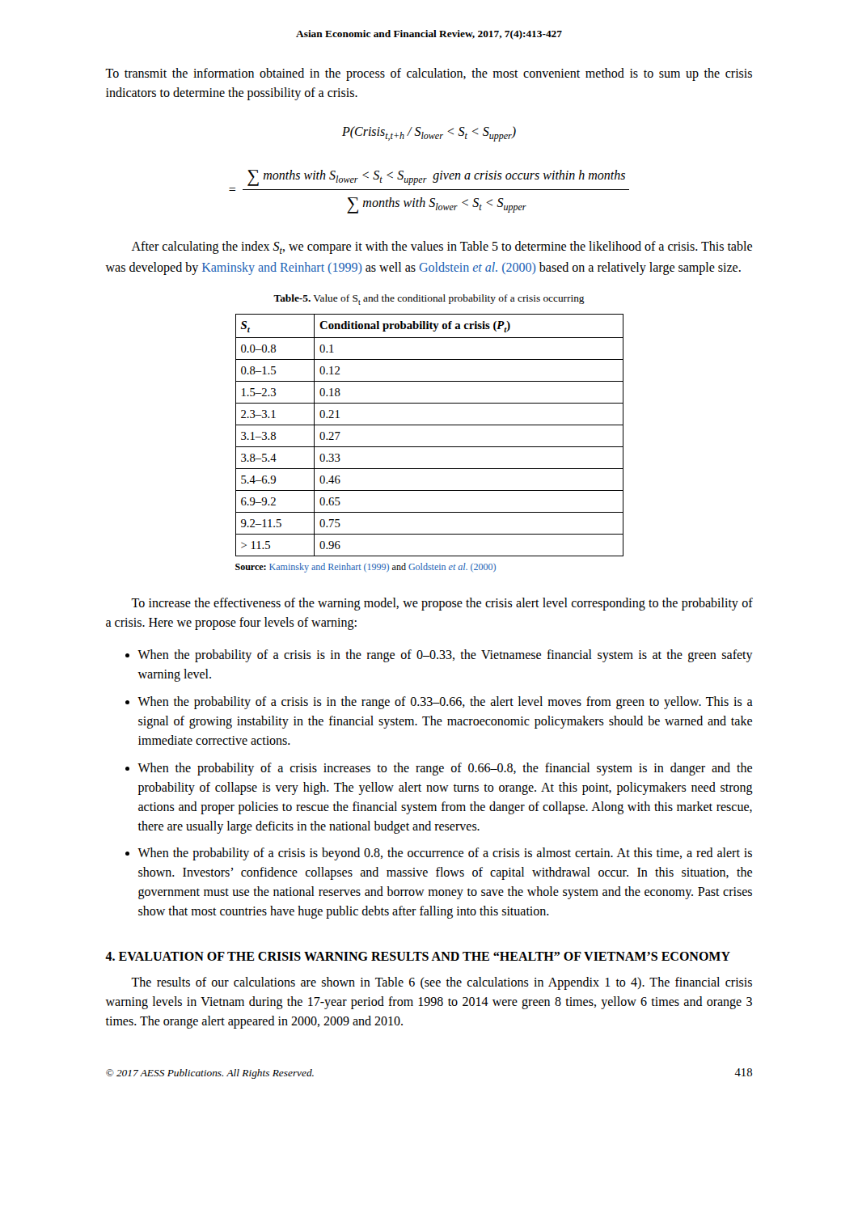Asian Economic and Financial Review, 2017, 7(4):413-427
To transmit the information obtained in the process of calculation, the most convenient method is to sum up the crisis indicators to determine the possibility of a crisis.
P(Crisist,t+h / Slower < St < Supper)
= ∑ months with Slower < St < Supper given a crisis occurs within h months ∑ months with Slower < St < Supper
After calculating the index St, we compare it with the values in Table 5 to determine the likelihood of a crisis. This table was developed by Kaminsky and Reinhart (1999) as well as Goldstein et al. (2000) based on a relatively large sample size.
Table-5. Value of S t and the conditional probability of a crisis occurring
| S t | Conditional probability of a crisis ( P t ) |
| --- | --- |
| 0.0–0.8 | 0.1 |
| 0.8–1.5 | 0.12 |
| 1.5–2.3 | 0.18 |
| 2.3–3.1 | 0.21 |
| 3.1–3.8 | 0.27 |
| 3.8–5.4 | 0.33 |
| 5.4–6.9 | 0.46 |
| 6.9–9.2 | 0.65 |
| 9.2–11.5 | 0.75 |
| > 11.5 | 0.96 |
Source: Kaminsky and Reinhart (1999) and Goldstein et al. (2000)
To increase the effectiveness of the warning model, we propose the crisis alert level corresponding to the probability of a crisis. Here we propose four levels of warning:
When the probability of a crisis is in the range of 0–0.33, the Vietnamese financial system is at the green safety warning level.
When the probability of a crisis is in the range of 0.33–0.66, the alert level moves from green to yellow. This is a signal of growing instability in the financial system. The macroeconomic policymakers should be warned and take immediate corrective actions.
When the probability of a crisis increases to the range of 0.66–0.8, the financial system is in danger and the probability of collapse is very high. The yellow alert now turns to orange. At this point, policymakers need strong actions and proper policies to rescue the financial system from the danger of collapse. Along with this market rescue, there are usually large deficits in the national budget and reserves.
When the probability of a crisis is beyond 0.8, the occurrence of a crisis is almost certain. At this time, a red alert is shown. Investors’ confidence collapses and massive flows of capital withdrawal occur. In this situation, the government must use the national reserves and borrow money to save the whole system and the economy. Past crises show that most countries have huge public debts after falling into this situation.
4. EVALUATION OF THE CRISIS WARNING RESULTS AND THE “HEALTH” OF VIETNAM’S ECONOMY
The results of our calculations are shown in Table 6 (see the calculations in Appendix 1 to 4). The financial crisis warning levels in Vietnam during the 17-year period from 1998 to 2014 were green 8 times, yellow 6 times and orange 3 times. The orange alert appeared in 2000, 2009 and 2010.
© 2017 AESS Publications. All Rights Reserved. 418